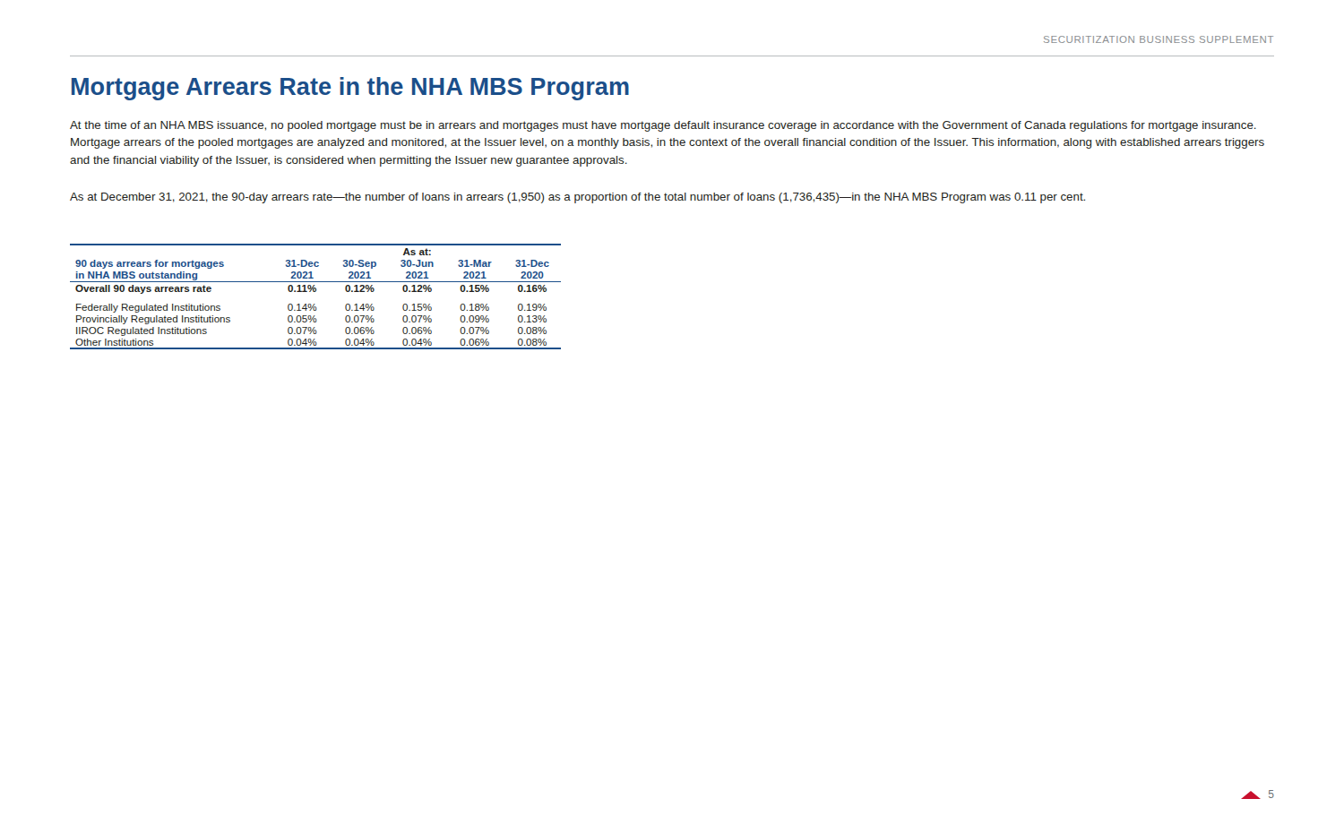SECURITIZATION BUSINESS SUPPLEMENT
Mortgage Arrears Rate in the NHA MBS Program
At the time of an NHA MBS issuance, no pooled mortgage must be in arrears and mortgages must have mortgage default insurance coverage in accordance with the Government of Canada regulations for mortgage insurance. Mortgage arrears of the pooled mortgages are analyzed and monitored, at the Issuer level, on a monthly basis, in the context of the overall financial condition of the Issuer. This information, along with established arrears triggers and the financial viability of the Issuer, is considered when permitting the Issuer new guarantee approvals.
As at December 31, 2021, the 90-day arrears rate—the number of loans in arrears (1,950) as a proportion of the total number of loans (1,736,435)—in the NHA MBS Program was 0.11 per cent.
| | | | As at: | | |
| 90 days arrears for mortgages in NHA MBS outstanding | 31-Dec 2021 | 30-Sep 2021 | 30-Jun 2021 | 31-Mar 2021 | 31-Dec 2020 |
| Overall 90 days arrears rate | 0.11% | 0.12% | 0.12% | 0.15% | 0.16% |
| Federally Regulated Institutions | 0.14% | 0.14% | 0.15% | 0.18% | 0.19% |
| Provincially Regulated Institutions | 0.05% | 0.07% | 0.07% | 0.09% | 0.13% |
| IIROC Regulated Institutions | 0.07% | 0.06% | 0.06% | 0.07% | 0.08% |
| Other Institutions | 0.04% | 0.04% | 0.04% | 0.06% | 0.08% |
5